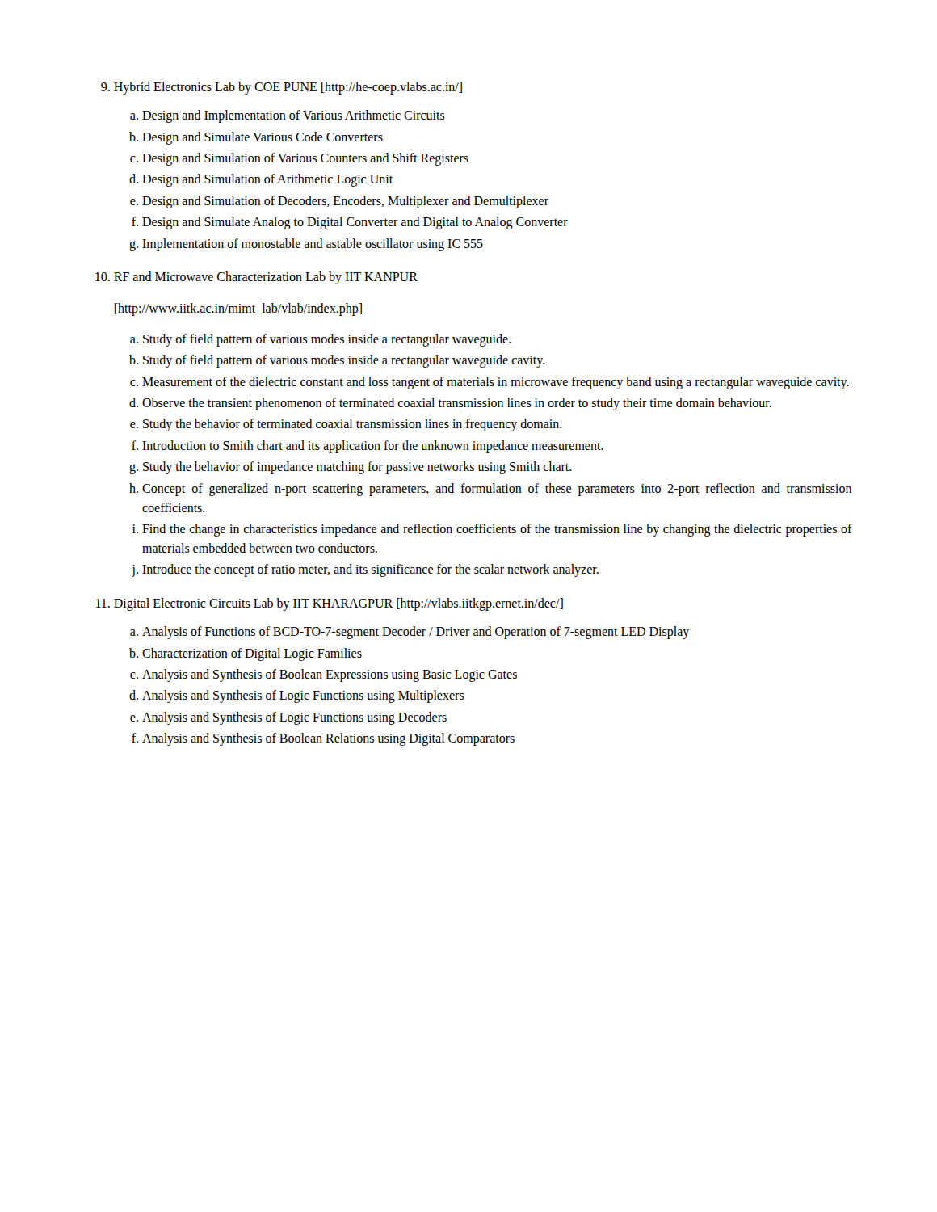Hybrid Electronics Lab by COE PUNE [http://he-coep.vlabs.ac.in/]
Design and Implementation of Various Arithmetic Circuits
Design and Simulate Various Code Converters
Design and Simulation of Various Counters and Shift Registers
Design and Simulation of Arithmetic Logic Unit
Design and Simulation of Decoders, Encoders, Multiplexer and Demultiplexer
Design and Simulate Analog to Digital Converter and Digital to Analog Converter
Implementation of monostable and astable oscillator using IC 555
RF and Microwave Characterization Lab by IIT KANPUR
[http://www.iitk.ac.in/mimt_lab/vlab/index.php]
Study of field pattern of various modes inside a rectangular waveguide.
Study of field pattern of various modes inside a rectangular waveguide cavity.
Measurement of the dielectric constant and loss tangent of materials in microwave frequency band using a rectangular waveguide cavity.
Observe the transient phenomenon of terminated coaxial transmission lines in order to study their time domain behaviour.
Study the behavior of terminated coaxial transmission lines in frequency domain.
Introduction to Smith chart and its application for the unknown impedance measurement.
Study the behavior of impedance matching for passive networks using Smith chart.
Concept of generalized n-port scattering parameters, and formulation of these parameters into 2-port reflection and transmission coefficients.
Find the change in characteristics impedance and reflection coefficients of the transmission line by changing the dielectric properties of materials embedded between two conductors.
Introduce the concept of ratio meter, and its significance for the scalar network analyzer.
Digital Electronic Circuits Lab by IIT KHARAGPUR [http://vlabs.iitkgp.ernet.in/dec/]
Analysis of Functions of BCD-TO-7-segment Decoder / Driver and Operation of 7-segment LED Display
Characterization of Digital Logic Families
Analysis and Synthesis of Boolean Expressions using Basic Logic Gates
Analysis and Synthesis of Logic Functions using Multiplexers
Analysis and Synthesis of Logic Functions using Decoders
Analysis and Synthesis of Boolean Relations using Digital Comparators